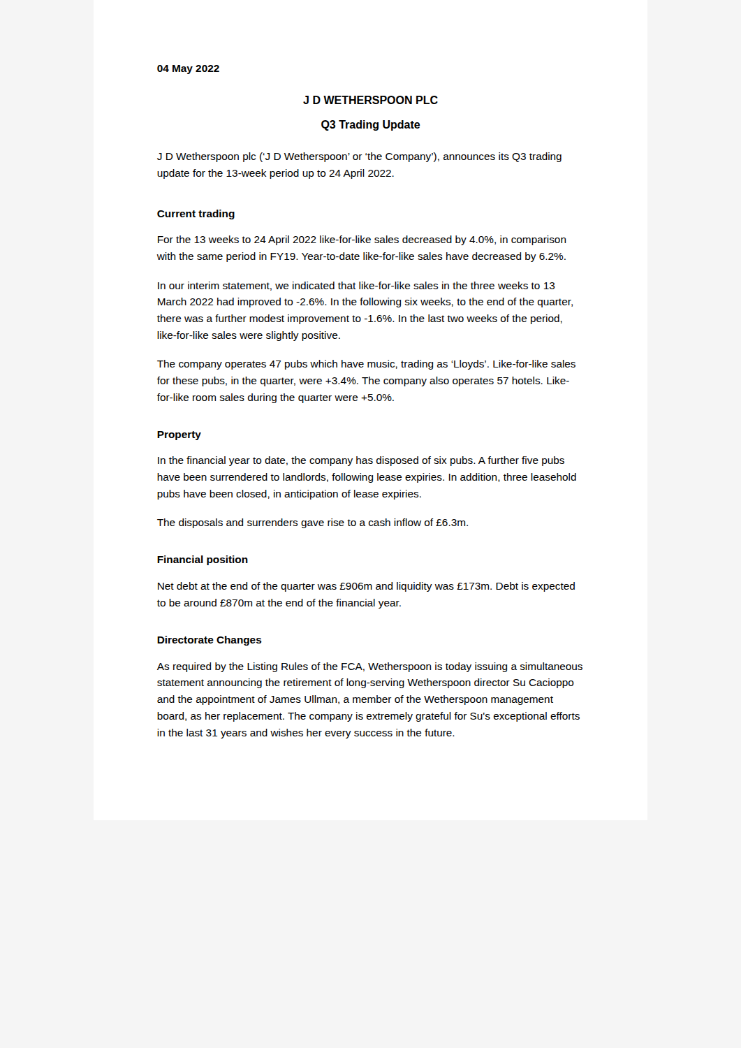04 May 2022
J D WETHERSPOON PLC
Q3 Trading Update
J D Wetherspoon plc (‘J D Wetherspoon’ or ‘the Company’), announces its Q3 trading update for the 13-week period up to 24 April 2022.
Current trading
For the 13 weeks to 24 April 2022 like-for-like sales decreased by 4.0%, in comparison with the same period in FY19. Year-to-date like-for-like sales have decreased by 6.2%.
In our interim statement, we indicated that like-for-like sales in the three weeks to 13 March 2022 had improved to -2.6%. In the following six weeks, to the end of the quarter, there was a further modest improvement to -1.6%. In the last two weeks of the period, like-for-like sales were slightly positive.
The company operates 47 pubs which have music, trading as ‘Lloyds’. Like-for-like sales for these pubs, in the quarter, were +3.4%. The company also operates 57 hotels. Like-for-like room sales during the quarter were +5.0%.
Property
In the financial year to date, the company has disposed of six pubs. A further five pubs have been surrendered to landlords, following lease expiries. In addition, three leasehold pubs have been closed, in anticipation of lease expiries.
The disposals and surrenders gave rise to a cash inflow of £6.3m.
Financial position
Net debt at the end of the quarter was £906m and liquidity was £173m. Debt is expected to be around £870m at the end of the financial year.
Directorate Changes
As required by the Listing Rules of the FCA, Wetherspoon is today issuing a simultaneous statement announcing the retirement of long-serving Wetherspoon director Su Cacioppo and the appointment of James Ullman, a member of the Wetherspoon management board, as her replacement. The company is extremely grateful for Su's exceptional efforts in the last 31 years and wishes her every success in the future.